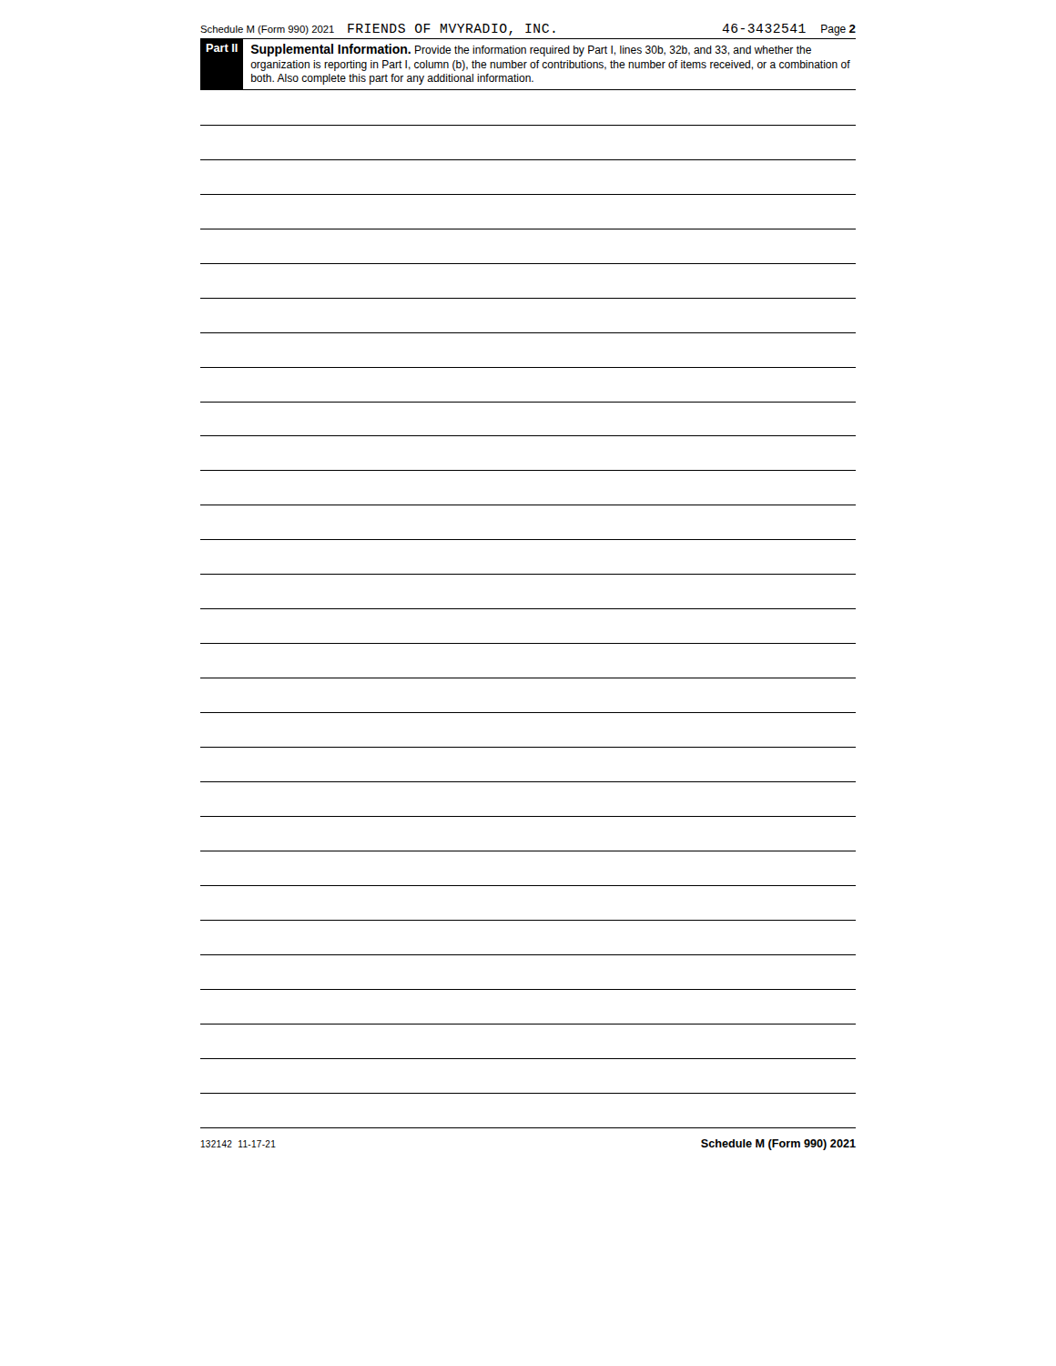Schedule M (Form 990) 2021 FRIENDS OF MVYRADIO, INC.
46-3432541 Page 2
Part II
Supplemental Information. Provide the information required by Part I, lines 30b, 32b, and 33, and whether the organization is reporting in Part I, column (b), the number of contributions, the number of items received, or a combination of both. Also complete this part for any additional information.
132142 11-17-21
Schedule M (Form 990) 2021